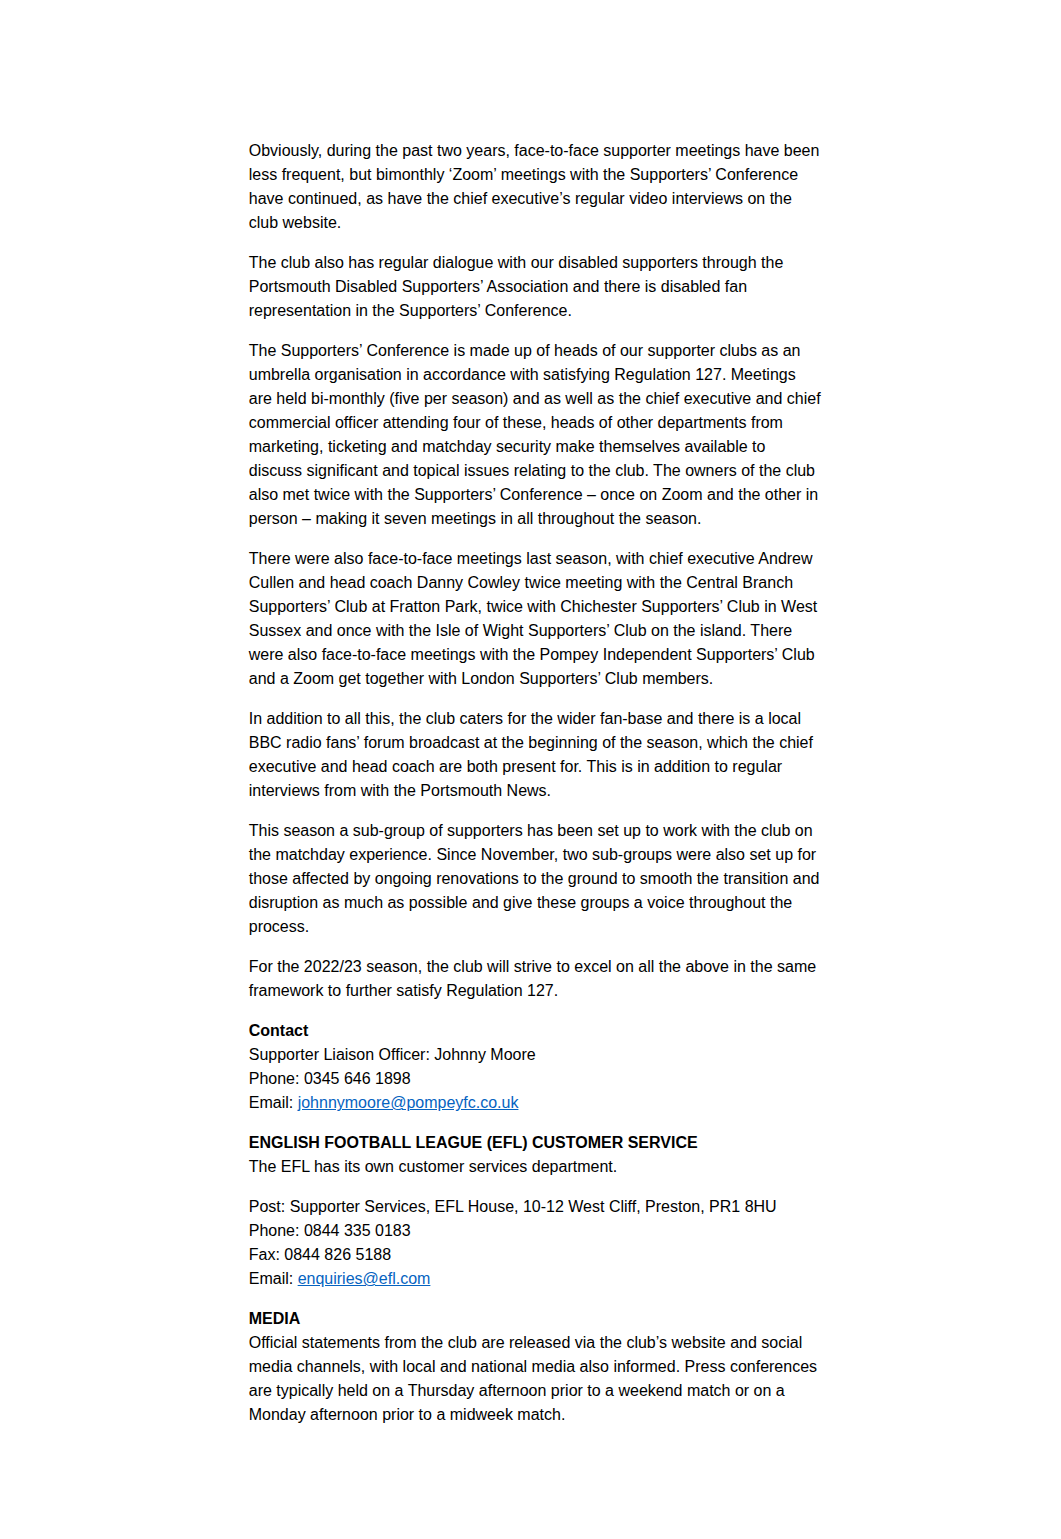Obviously, during the past two years, face-to-face supporter meetings have been less frequent, but bimonthly ‘Zoom’ meetings with the Supporters’ Conference have continued, as have the chief executive’s regular video interviews on the club website.
The club also has regular dialogue with our disabled supporters through the Portsmouth Disabled Supporters’ Association and there is disabled fan representation in the Supporters’ Conference.
The Supporters’ Conference is made up of heads of our supporter clubs as an umbrella organisation in accordance with satisfying Regulation 127. Meetings are held bi-monthly (five per season) and as well as the chief executive and chief commercial officer attending four of these, heads of other departments from marketing, ticketing and matchday security make themselves available to discuss significant and topical issues relating to the club. The owners of the club also met twice with the Supporters’ Conference – once on Zoom and the other in person – making it seven meetings in all throughout the season.
There were also face-to-face meetings last season, with chief executive Andrew Cullen and head coach Danny Cowley twice meeting with the Central Branch Supporters’ Club at Fratton Park, twice with Chichester Supporters’ Club in West Sussex and once with the Isle of Wight Supporters’ Club on the island. There were also face-to-face meetings with the Pompey Independent Supporters’ Club and a Zoom get together with London Supporters’ Club members.
In addition to all this, the club caters for the wider fan-base and there is a local BBC radio fans’ forum broadcast at the beginning of the season, which the chief executive and head coach are both present for. This is in addition to regular interviews from with the Portsmouth News.
This season a sub-group of supporters has been set up to work with the club on the matchday experience. Since November, two sub-groups were also set up for those affected by ongoing renovations to the ground to smooth the transition and disruption as much as possible and give these groups a voice throughout the process.
For the 2022/23 season, the club will strive to excel on all the above in the same framework to further satisfy Regulation 127.
Contact
Supporter Liaison Officer: Johnny Moore
Phone: 0345 646 1898
Email: johnnymoore@pompeyfc.co.uk
ENGLISH FOOTBALL LEAGUE (EFL) CUSTOMER SERVICE
The EFL has its own customer services department.
Post: Supporter Services, EFL House, 10-12 West Cliff, Preston, PR1 8HU
Phone: 0844 335 0183
Fax: 0844 826 5188
Email: enquiries@efl.com
MEDIA
Official statements from the club are released via the club’s website and social media channels, with local and national media also informed. Press conferences are typically held on a Thursday afternoon prior to a weekend match or on a Monday afternoon prior to a midweek match.